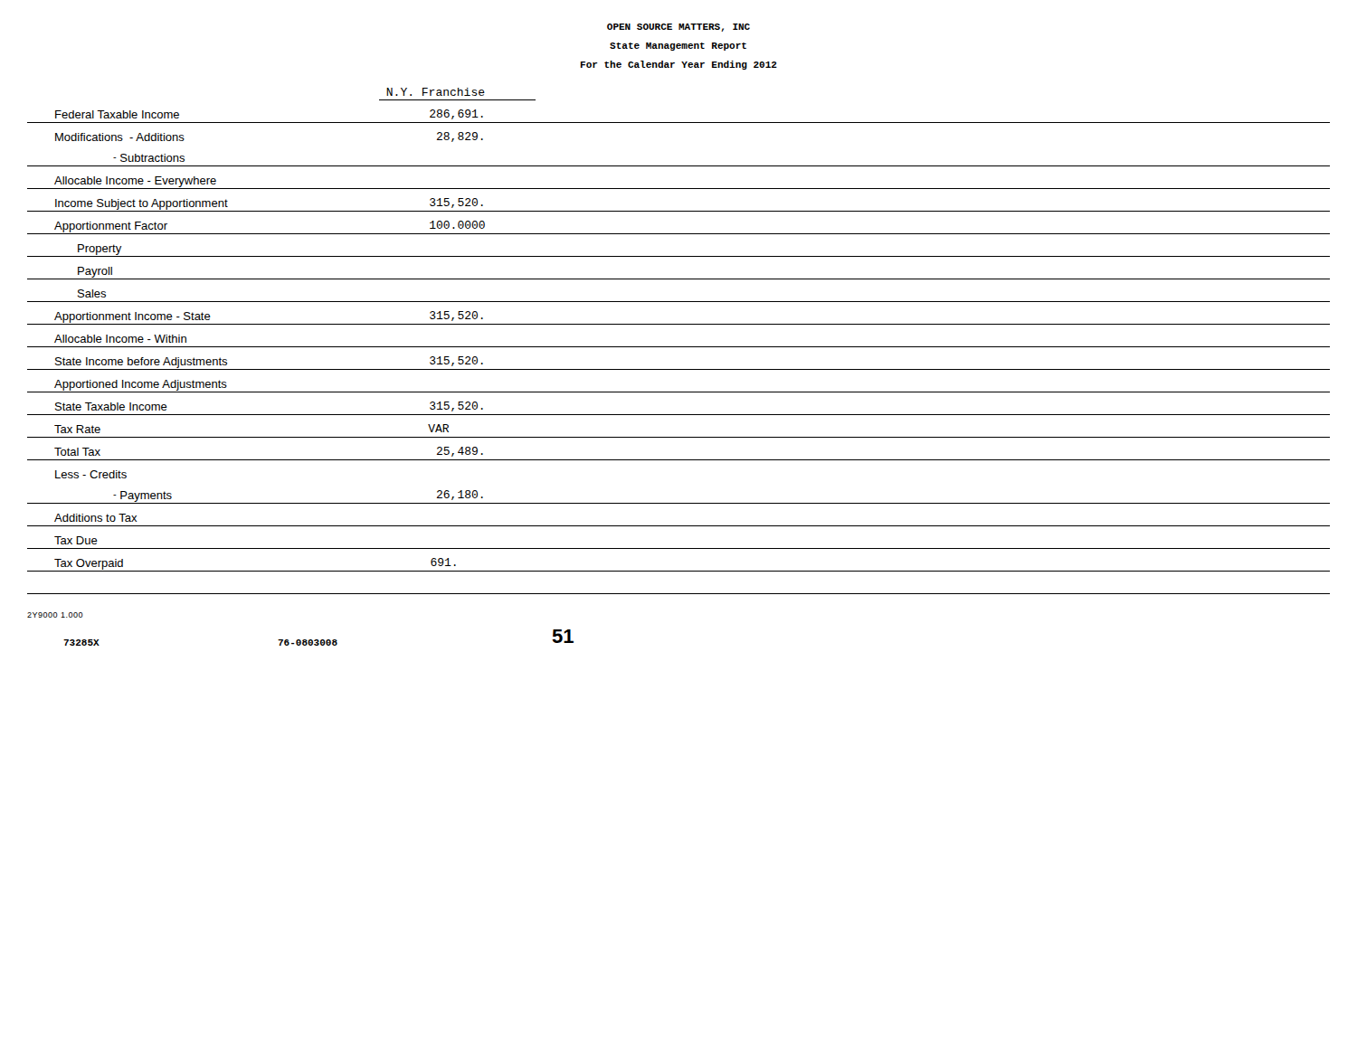OPEN SOURCE MATTERS, INC
State Management Report
For the Calendar Year Ending 2012
| | N.Y. Franchise | |
| Federal Taxable Income | 286,691. | |
| Modifications - Additions | 28,829. | |
| - Subtractions | | |
| Allocable Income - Everywhere | | |
| Income Subject to Apportionment | 315,520. | |
| Apportionment Factor | 100.0000 | |
| Property | | |
| Payroll | | |
| Sales | | |
| Apportionment Income - State | 315,520. | |
| Allocable Income - Within | | |
| State Income before Adjustments | 315,520. | |
| Apportioned Income Adjustments | | |
| State Taxable Income | 315,520. | |
| Tax Rate | VAR | |
| Total Tax | 25,489. | |
| Less - Credits | | |
| - Payments | 26,180. | |
| Additions to Tax | | |
| Tax Due | | |
| Tax Overpaid | 691. | |
2Y9000 1.000
73285X
76-0803008
51